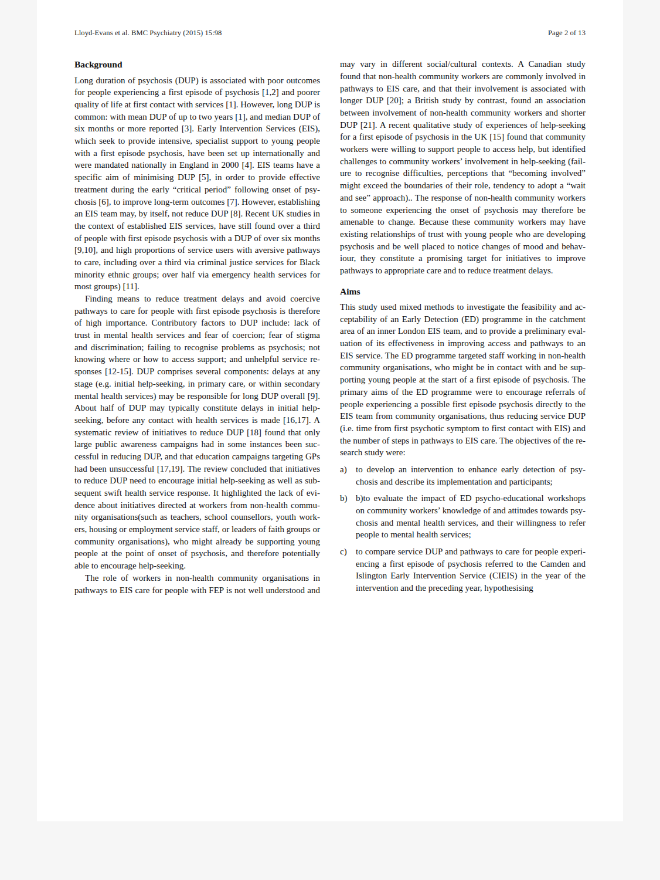Lloyd-Evans et al. BMC Psychiatry (2015) 15:98
Page 2 of 13
Background
Long duration of psychosis (DUP) is associated with poor outcomes for people experiencing a first episode of psychosis [1,2] and poorer quality of life at first contact with services [1]. However, long DUP is common: with mean DUP of up to two years [1], and median DUP of six months or more reported [3]. Early Intervention Services (EIS), which seek to provide intensive, specialist support to young people with a first episode psychosis, have been set up internationally and were mandated nationally in England in 2000 [4]. EIS teams have a specific aim of minimising DUP [5], in order to provide effective treatment during the early “critical period” following onset of psychosis [6], to improve long-term outcomes [7]. However, establishing an EIS team may, by itself, not reduce DUP [8]. Recent UK studies in the context of established EIS services, have still found over a third of people with first episode psychosis with a DUP of over six months [9,10], and high proportions of service users with aversive pathways to care, including over a third via criminal justice services for Black minority ethnic groups; over half via emergency health services for most groups) [11].
Finding means to reduce treatment delays and avoid coercive pathways to care for people with first episode psychosis is therefore of high importance. Contributory factors to DUP include: lack of trust in mental health services and fear of coercion; fear of stigma and discrimination; failing to recognise problems as psychosis; not knowing where or how to access support; and unhelpful service responses [12-15]. DUP comprises several components: delays at any stage (e.g. initial help-seeking, in primary care, or within secondary mental health services) may be responsible for long DUP overall [9]. About half of DUP may typically constitute delays in initial help-seeking, before any contact with health services is made [16,17]. A systematic review of initiatives to reduce DUP [18] found that only large public awareness campaigns had in some instances been successful in reducing DUP, and that education campaigns targeting GPs had been unsuccessful [17,19]. The review concluded that initiatives to reduce DUP need to encourage initial help-seeking as well as subsequent swift health service response. It highlighted the lack of evidence about initiatives directed at workers from non-health community organisations(such as teachers, school counsellors, youth workers, housing or employment service staff, or leaders of faith groups or community organisations), who might already be supporting young people at the point of onset of psychosis, and therefore potentially able to encourage help-seeking.
The role of workers in non-health community organisations in pathways to EIS care for people with FEP is not well understood and may vary in different social/cultural contexts. A Canadian study found that non-health community workers are commonly involved in pathways to EIS care, and that their involvement is associated with longer DUP [20]; a British study by contrast, found an association between involvement of non-health community workers and shorter DUP [21]. A recent qualitative study of experiences of help-seeking for a first episode of psychosis in the UK [15] found that community workers were willing to support people to access help, but identified challenges to community workers’ involvement in help-seeking (failure to recognise difficulties, perceptions that “becoming involved” might exceed the boundaries of their role, tendency to adopt a “wait and see” approach).. The response of non-health community workers to someone experiencing the onset of psychosis may therefore be amenable to change. Because these community workers may have existing relationships of trust with young people who are developing psychosis and be well placed to notice changes of mood and behaviour, they constitute a promising target for initiatives to improve pathways to appropriate care and to reduce treatment delays.
Aims
This study used mixed methods to investigate the feasibility and acceptability of an Early Detection (ED) programme in the catchment area of an inner London EIS team, and to provide a preliminary evaluation of its effectiveness in improving access and pathways to an EIS service. The ED programme targeted staff working in non-health community organisations, who might be in contact with and be supporting young people at the start of a first episode of psychosis. The primary aims of the ED programme were to encourage referrals of people experiencing a possible first episode psychosis directly to the EIS team from community organisations, thus reducing service DUP (i.e. time from first psychotic symptom to first contact with EIS) and the number of steps in pathways to EIS care. The objectives of the research study were:
to develop an intervention to enhance early detection of psychosis and describe its implementation and participants;
b)to evaluate the impact of ED psycho-educational workshops on community workers’ knowledge of and attitudes towards psychosis and mental health services, and their willingness to refer people to mental health services;
to compare service DUP and pathways to care for people experiencing a first episode of psychosis referred to the Camden and Islington Early Intervention Service (CIEIS) in the year of the intervention and the preceding year, hypothesising